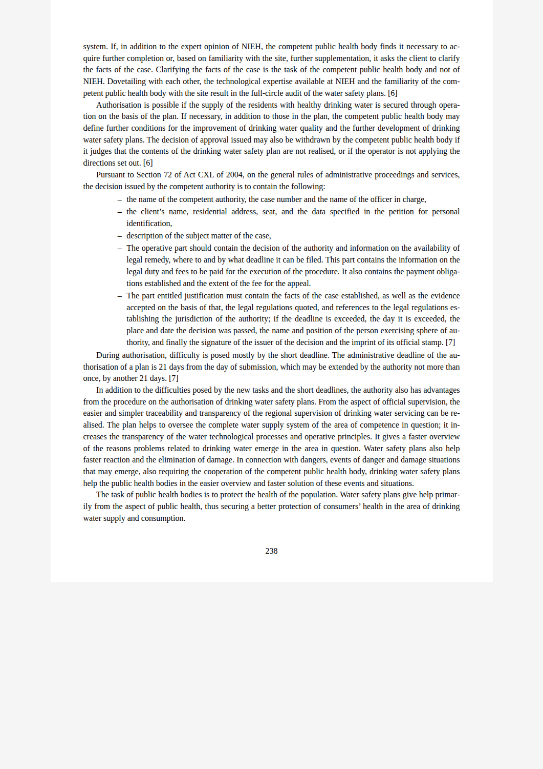system. If, in addition to the expert opinion of NIEH, the competent public health body finds it necessary to acquire further completion or, based on familiarity with the site, further supplementation, it asks the client to clarify the facts of the case. Clarifying the facts of the case is the task of the competent public health body and not of NIEH. Dovetailing with each other, the technological expertise available at NIEH and the familiarity of the competent public health body with the site result in the full-circle audit of the water safety plans. [6]
Authorisation is possible if the supply of the residents with healthy drinking water is secured through operation on the basis of the plan. If necessary, in addition to those in the plan, the competent public health body may define further conditions for the improvement of drinking water quality and the further development of drinking water safety plans. The decision of approval issued may also be withdrawn by the competent public health body if it judges that the contents of the drinking water safety plan are not realised, or if the operator is not applying the directions set out. [6]
Pursuant to Section 72 of Act CXL of 2004, on the general rules of administrative proceedings and services, the decision issued by the competent authority is to contain the following:
the name of the competent authority, the case number and the name of the officer in charge,
the client’s name, residential address, seat, and the data specified in the petition for personal identification,
description of the subject matter of the case,
The operative part should contain the decision of the authority and information on the availability of legal remedy, where to and by what deadline it can be filed. This part contains the information on the legal duty and fees to be paid for the execution of the procedure. It also contains the payment obligations established and the extent of the fee for the appeal.
The part entitled justification must contain the facts of the case established, as well as the evidence accepted on the basis of that, the legal regulations quoted, and references to the legal regulations establishing the jurisdiction of the authority; if the deadline is exceeded, the day it is exceeded, the place and date the decision was passed, the name and position of the person exercising sphere of authority, and finally the signature of the issuer of the decision and the imprint of its official stamp. [7]
During authorisation, difficulty is posed mostly by the short deadline. The administrative deadline of the authorisation of a plan is 21 days from the day of submission, which may be extended by the authority not more than once, by another 21 days. [7]
In addition to the difficulties posed by the new tasks and the short deadlines, the authority also has advantages from the procedure on the authorisation of drinking water safety plans. From the aspect of official supervision, the easier and simpler traceability and transparency of the regional supervision of drinking water servicing can be realised. The plan helps to oversee the complete water supply system of the area of competence in question; it increases the transparency of the water technological processes and operative principles. It gives a faster overview of the reasons problems related to drinking water emerge in the area in question. Water safety plans also help faster reaction and the elimination of damage. In connection with dangers, events of danger and damage situations that may emerge, also requiring the cooperation of the competent public health body, drinking water safety plans help the public health bodies in the easier overview and faster solution of these events and situations.
The task of public health bodies is to protect the health of the population. Water safety plans give help primarily from the aspect of public health, thus securing a better protection of consumers’ health in the area of drinking water supply and consumption.
238